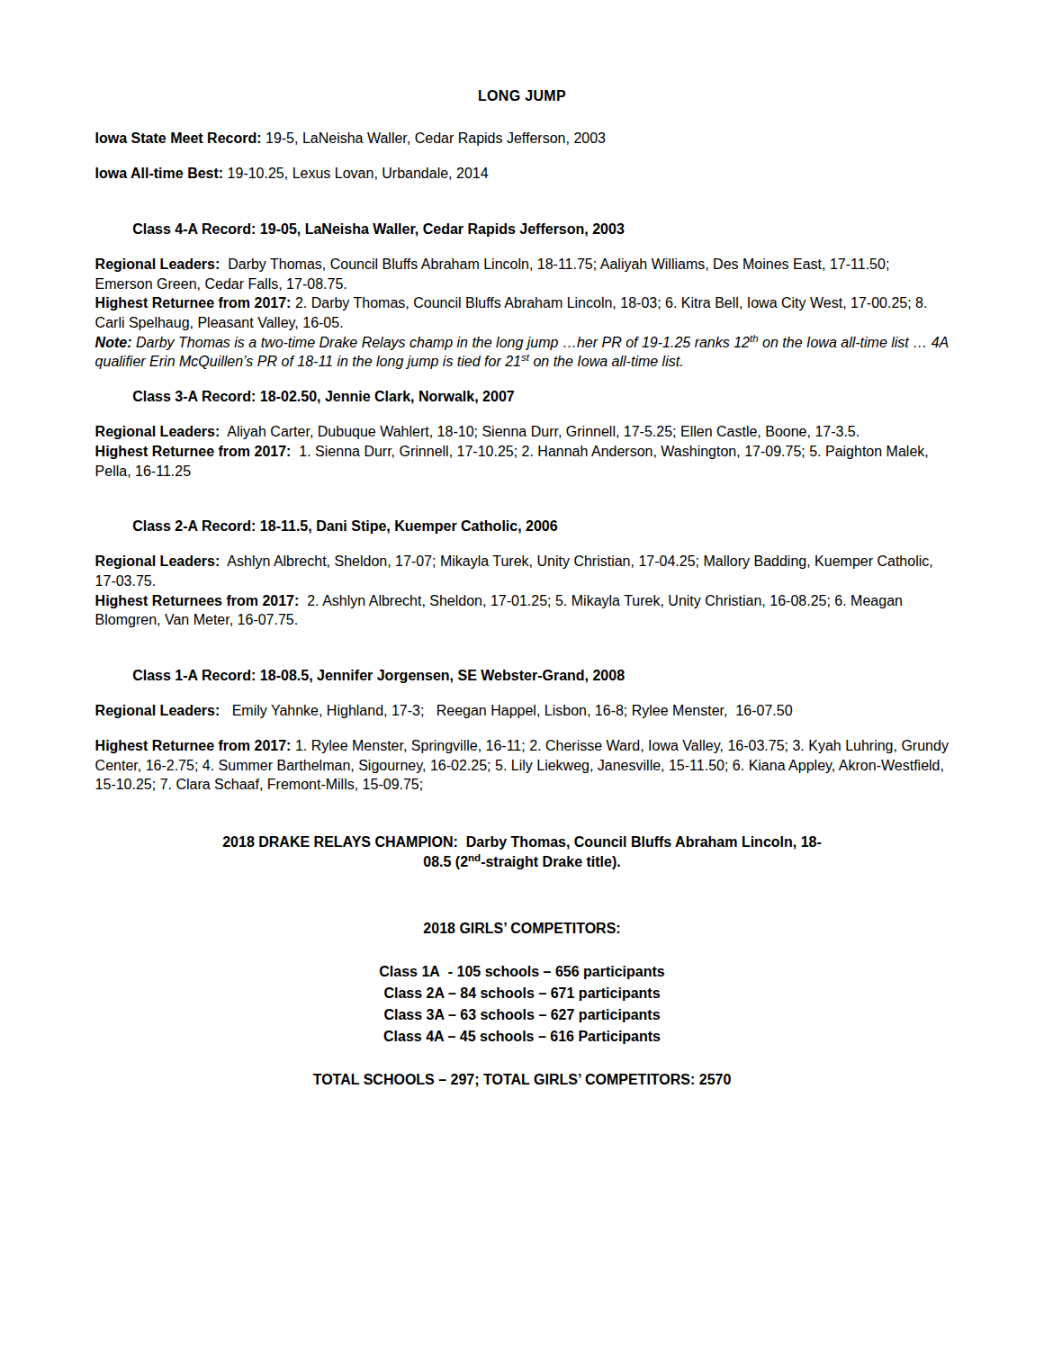LONG JUMP
Iowa State Meet Record: 19-5, LaNeisha Waller, Cedar Rapids Jefferson, 2003
Iowa All-time Best: 19-10.25, Lexus Lovan, Urbandale, 2014
Class 4-A Record: 19-05, LaNeisha Waller, Cedar Rapids Jefferson, 2003
Regional Leaders: Darby Thomas, Council Bluffs Abraham Lincoln, 18-11.75; Aaliyah Williams, Des Moines East, 17-11.50; Emerson Green, Cedar Falls, 17-08.75.
Highest Returnee from 2017: 2. Darby Thomas, Council Bluffs Abraham Lincoln, 18-03; 6. Kitra Bell, Iowa City West, 17-00.25; 8. Carli Spelhaug, Pleasant Valley, 16-05.
Note: Darby Thomas is a two-time Drake Relays champ in the long jump …her PR of 19-1.25 ranks 12th on the Iowa all-time list … 4A qualifier Erin McQuillen’s PR of 18-11 in the long jump is tied for 21st on the Iowa all-time list.
Class 3-A Record: 18-02.50, Jennie Clark, Norwalk, 2007
Regional Leaders: Aliyah Carter, Dubuque Wahlert, 18-10; Sienna Durr, Grinnell, 17-5.25; Ellen Castle, Boone, 17-3.5.
Highest Returnee from 2017: 1. Sienna Durr, Grinnell, 17-10.25; 2. Hannah Anderson, Washington, 17-09.75; 5. Paighton Malek, Pella, 16-11.25
Class 2-A Record: 18-11.5, Dani Stipe, Kuemper Catholic, 2006
Regional Leaders: Ashlyn Albrecht, Sheldon, 17-07; Mikayla Turek, Unity Christian, 17-04.25; Mallory Badding, Kuemper Catholic, 17-03.75.
Highest Returnees from 2017: 2. Ashlyn Albrecht, Sheldon, 17-01.25; 5. Mikayla Turek, Unity Christian, 16-08.25; 6. Meagan Blomgren, Van Meter, 16-07.75.
Class 1-A Record: 18-08.5, Jennifer Jorgensen, SE Webster-Grand, 2008
Regional Leaders: Emily Yahnke, Highland, 17-3; Reegan Happel, Lisbon, 16-8; Rylee Menster, 16-07.50
Highest Returnee from 2017: 1. Rylee Menster, Springville, 16-11; 2. Cherisse Ward, Iowa Valley, 16-03.75; 3. Kyah Luhring, Grundy Center, 16-2.75; 4. Summer Barthelman, Sigourney, 16-02.25; 5. Lily Liekweg, Janesville, 15-11.50; 6. Kiana Appley, Akron-Westfield, 15-10.25; 7. Clara Schaaf, Fremont-Mills, 15-09.75;
2018 DRAKE RELAYS CHAMPION: Darby Thomas, Council Bluffs Abraham Lincoln, 18-08.5 (2nd-straight Drake title).
2018 GIRLS’ COMPETITORS:
Class 1A - 105 schools – 656 participants
Class 2A – 84 schools – 671 participants
Class 3A – 63 schools – 627 participants
Class 4A – 45 schools – 616 Participants
TOTAL SCHOOLS – 297; TOTAL GIRLS’ COMPETITORS: 2570